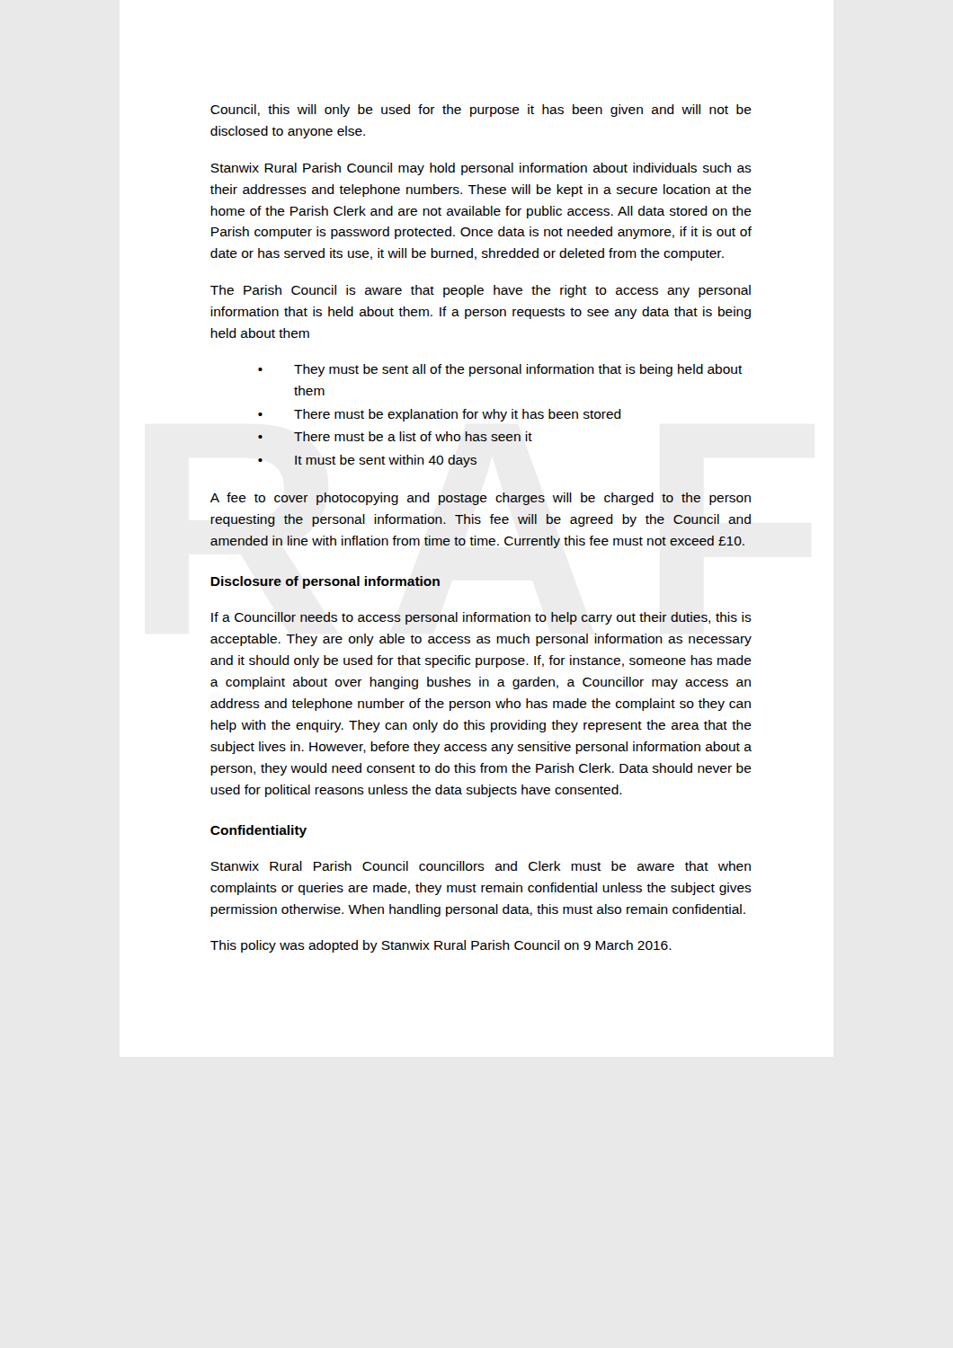DRAFT
Council, this will only be used for the purpose it has been given and will not be disclosed to anyone else.
Stanwix Rural Parish Council may hold personal information about individuals such as their addresses and telephone numbers. These will be kept in a secure location at the home of the Parish Clerk and are not available for public access. All data stored on the Parish computer is password protected. Once data is not needed anymore, if it is out of date or has served its use, it will be burned, shredded or deleted from the computer.
The Parish Council is aware that people have the right to access any personal information that is held about them. If a person requests to see any data that is being held about them
They must be sent all of the personal information that is being held about them
There must be explanation for why it has been stored
There must be a list of who has seen it
It must be sent within 40 days
A fee to cover photocopying and postage charges will be charged to the person requesting the personal information. This fee will be agreed by the Council and amended in line with inflation from time to time. Currently this fee must not exceed £10.
Disclosure of personal information
If a Councillor needs to access personal information to help carry out their duties, this is acceptable. They are only able to access as much personal information as necessary and it should only be used for that specific purpose. If, for instance, someone has made a complaint about over hanging bushes in a garden, a Councillor may access an address and telephone number of the person who has made the complaint so they can help with the enquiry. They can only do this providing they represent the area that the subject lives in. However, before they access any sensitive personal information about a person, they would need consent to do this from the Parish Clerk. Data should never be used for political reasons unless the data subjects have consented.
Confidentiality
Stanwix Rural Parish Council councillors and Clerk must be aware that when complaints or queries are made, they must remain confidential unless the subject gives permission otherwise. When handling personal data, this must also remain confidential.
This policy was adopted by Stanwix Rural Parish Council on 9 March 2016.